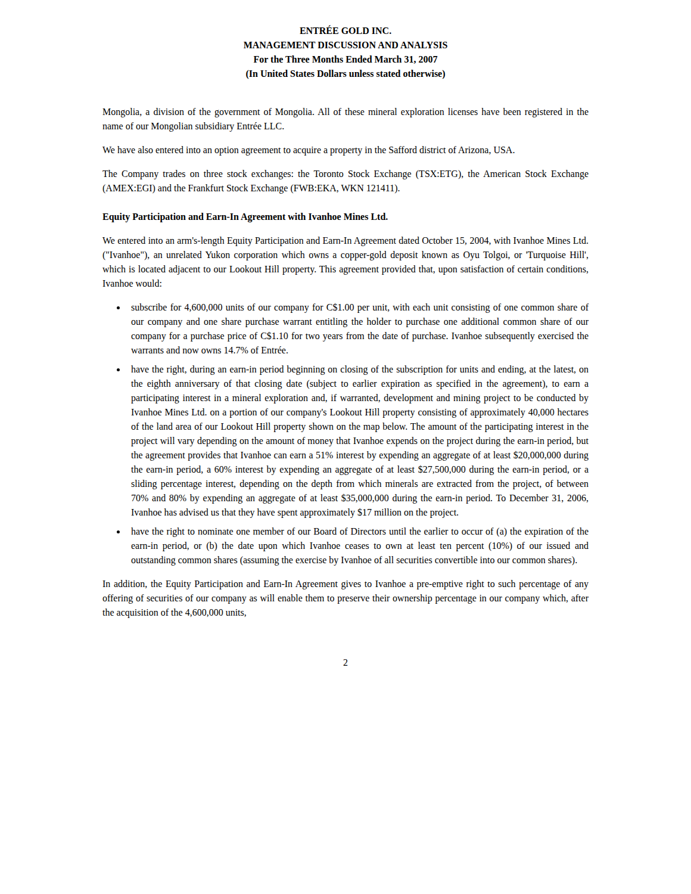Entrée Gold Inc.
Management Discussion and Analysis
For the Three Months Ended March 31, 2007
(In United States Dollars unless stated otherwise)
Mongolia, a division of the government of Mongolia. All of these mineral exploration licenses have been registered in the name of our Mongolian subsidiary Entrée LLC.
We have also entered into an option agreement to acquire a property in the Safford district of Arizona, USA.
The Company trades on three stock exchanges: the Toronto Stock Exchange (TSX:ETG), the American Stock Exchange (AMEX:EGI) and the Frankfurt Stock Exchange (FWB:EKA, WKN 121411).
Equity Participation and Earn-In Agreement with Ivanhoe Mines Ltd.
We entered into an arm's-length Equity Participation and Earn-In Agreement dated October 15, 2004, with Ivanhoe Mines Ltd. ("Ivanhoe"), an unrelated Yukon corporation which owns a copper-gold deposit known as Oyu Tolgoi, or 'Turquoise Hill', which is located adjacent to our Lookout Hill property. This agreement provided that, upon satisfaction of certain conditions, Ivanhoe would:
subscribe for 4,600,000 units of our company for C$1.00 per unit, with each unit consisting of one common share of our company and one share purchase warrant entitling the holder to purchase one additional common share of our company for a purchase price of C$1.10 for two years from the date of purchase. Ivanhoe subsequently exercised the warrants and now owns 14.7% of Entrée.
have the right, during an earn-in period beginning on closing of the subscription for units and ending, at the latest, on the eighth anniversary of that closing date (subject to earlier expiration as specified in the agreement), to earn a participating interest in a mineral exploration and, if warranted, development and mining project to be conducted by Ivanhoe Mines Ltd. on a portion of our company's Lookout Hill property consisting of approximately 40,000 hectares of the land area of our Lookout Hill property shown on the map below. The amount of the participating interest in the project will vary depending on the amount of money that Ivanhoe expends on the project during the earn-in period, but the agreement provides that Ivanhoe can earn a 51% interest by expending an aggregate of at least $20,000,000 during the earn-in period, a 60% interest by expending an aggregate of at least $27,500,000 during the earn-in period, or a sliding percentage interest, depending on the depth from which minerals are extracted from the project, of between 70% and 80% by expending an aggregate of at least $35,000,000 during the earn-in period. To December 31, 2006, Ivanhoe has advised us that they have spent approximately $17 million on the project.
have the right to nominate one member of our Board of Directors until the earlier to occur of (a) the expiration of the earn-in period, or (b) the date upon which Ivanhoe ceases to own at least ten percent (10%) of our issued and outstanding common shares (assuming the exercise by Ivanhoe of all securities convertible into our common shares).
In addition, the Equity Participation and Earn-In Agreement gives to Ivanhoe a pre-emptive right to such percentage of any offering of securities of our company as will enable them to preserve their ownership percentage in our company which, after the acquisition of the 4,600,000 units,
2